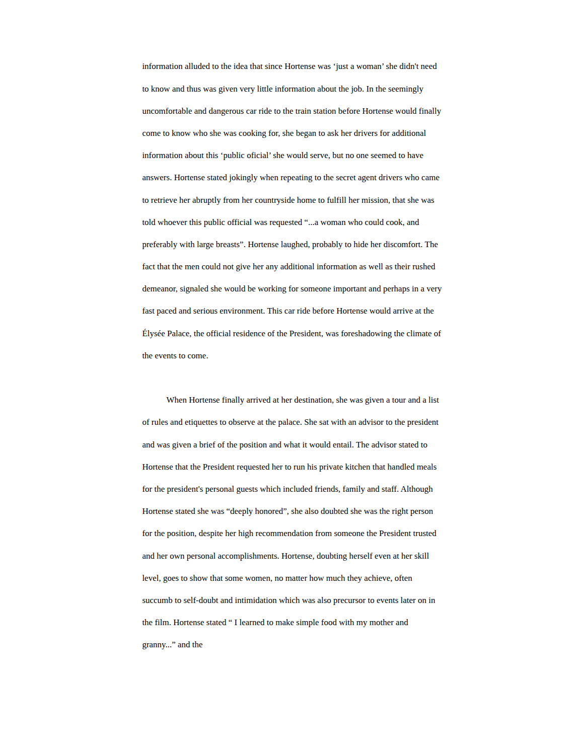information alluded to the idea that since Hortense was ‘just a woman’ she didn't need to know and thus was given very little information about the job. In the seemingly uncomfortable and dangerous car ride to the train station before Hortense would finally come to know who she was cooking for, she began to ask her drivers for additional information about this ‘public oficial’ she would serve, but no one seemed to have answers. Hortense stated jokingly when repeating to the secret agent drivers who came to retrieve her abruptly from her countryside home to fulfill her mission, that she was told whoever this public official was requested “...a woman who could cook, and preferably with large breasts”. Hortense laughed, probably to hide her discomfort. The fact that the men could not give her any additional information as well as their rushed demeanor, signaled she would be working for someone important and perhaps in a very fast paced and serious environment. This car ride before Hortense would arrive at the Élysée Palace, the official residence of the President, was foreshadowing the climate of the events to come.
When Hortense finally arrived at her destination, she was given a tour and a list of rules and etiquettes to observe at the palace. She sat with an advisor to the president and was given a brief of the position and what it would entail. The advisor stated to Hortense that the President requested her to run his private kitchen that handled meals for the president's personal guests which included friends, family and staff. Although Hortense stated she was “deeply honored”, she also doubted she was the right person for the position, despite her high recommendation from someone the President trusted and her own personal accomplishments. Hortense, doubting herself even at her skill level, goes to show that some women, no matter how much they achieve, often succumb to self-doubt and intimidation which was also precursor to events later on in the film. Hortense stated “ I learned to make simple food with my mother and granny...” and the